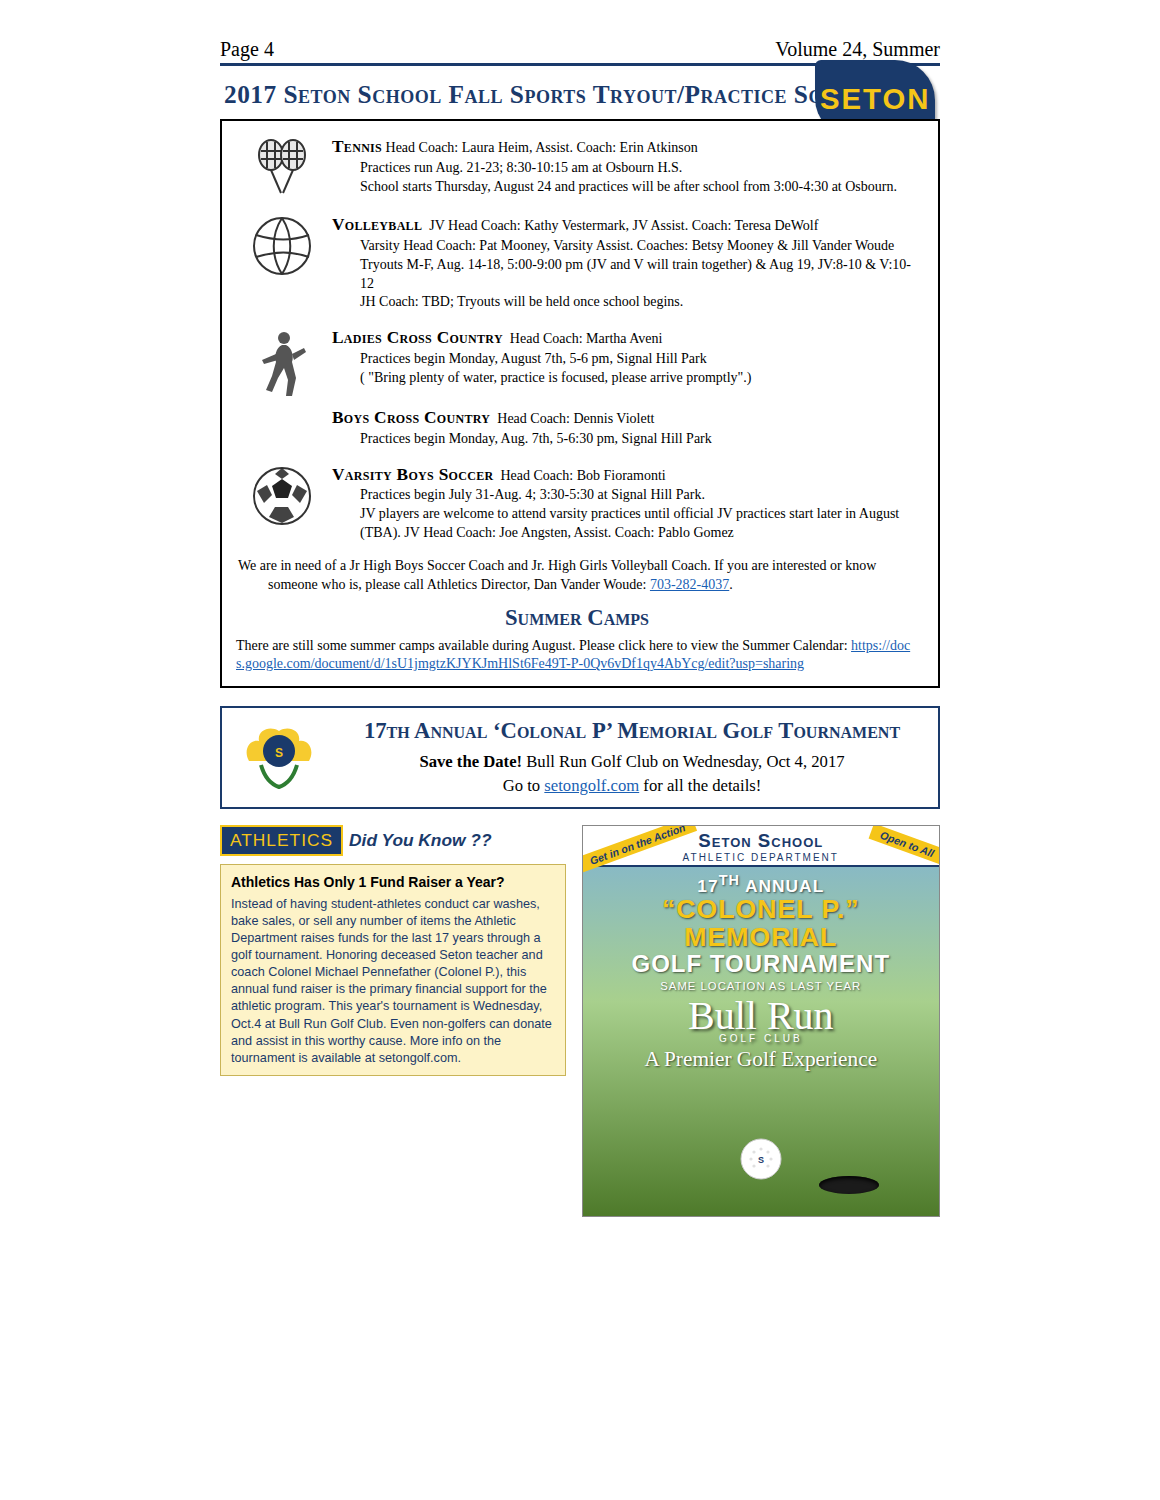Page 4
Volume 24, Summer
SETON
2017 Seton School Fall Sports Tryout/Practice Schedule
Tennis Head Coach: Laura Heim, Assist. Coach: Erin Atkinson Practices run Aug. 21-23; 8:30-10:15 am at Osbourn H.S. School starts Thursday, August 24 and practices will be after school from 3:00-4:30 at Osbourn.
Volleyball JV Head Coach: Kathy Vestermark, JV Assist. Coach: Teresa DeWolf Varsity Head Coach: Pat Mooney, Varsity Assist. Coaches: Betsy Mooney & Jill Vander Woude Tryouts M-F, Aug. 14-18, 5:00-9:00 pm (JV and V will train together) & Aug 19, JV:8-10 & V:10-12 JH Coach: TBD; Tryouts will be held once school begins.
Ladies Cross Country Head Coach: Martha Aveni Practices begin Monday, August 7th, 5-6 pm, Signal Hill Park ( "Bring plenty of water, practice is focused, please arrive promptly".)
Boys Cross Country Head Coach: Dennis Violett Practices begin Monday, Aug. 7th, 5-6:30 pm, Signal Hill Park
Varsity Boys Soccer Head Coach: Bob Fioramonti Practices begin July 31-Aug. 4; 3:30-5:30 at Signal Hill Park. JV players are welcome to attend varsity practices until official JV practices start later in August (TBA). JV Head Coach: Joe Angsten, Assist. Coach: Pablo Gomez
We are in need of a Jr High Boys Soccer Coach and Jr. High Girls Volleyball Coach. If you are interested or know someone who is, please call Athletics Director, Dan Vander Woude: 703-282-4037.
Summer Camps
There are still some summer camps available during August. Please click here to view the Summer Calendar: https://docs.google.com/document/d/1sU1jmgtzKJYKJmHlSt6Fe49T-P-0Qv6vDf1qy4AbYcg/edit?usp=sharing
S
17th Annual ‘Colonal P’ Memorial Golf Tournament
Save the Date! Bull Run Golf Club on Wednesday, Oct 4, 2017
Go to setongolf.com for all the details!
ATHLETICS Did You Know ??
Athletics Has Only 1 Fund Raiser a Year?
Instead of having student-athletes conduct car washes, bake sales, or sell any number of items the Athletic Department raises funds for the last 17 years through a golf tournament. Honoring deceased Seton teacher and coach Colonel Michael Pennefather (Colonel P.), this annual fund raiser is the primary financial support for the athletic program. This year's tournament is Wednesday, Oct.4 at Bull Run Golf Club. Even non-golfers can donate and assist in this worthy cause. More info on the tournament is available at setongolf.com.
Get in on the Action
Open to All
Seton School
Athletic Department
17TH ANNUAL
“COLONEL P.” MEMORIAL
GOLF TOURNAMENT
Same Location as Last Year
Bull Run GOLF CLUB
A Premier Golf Experience
S